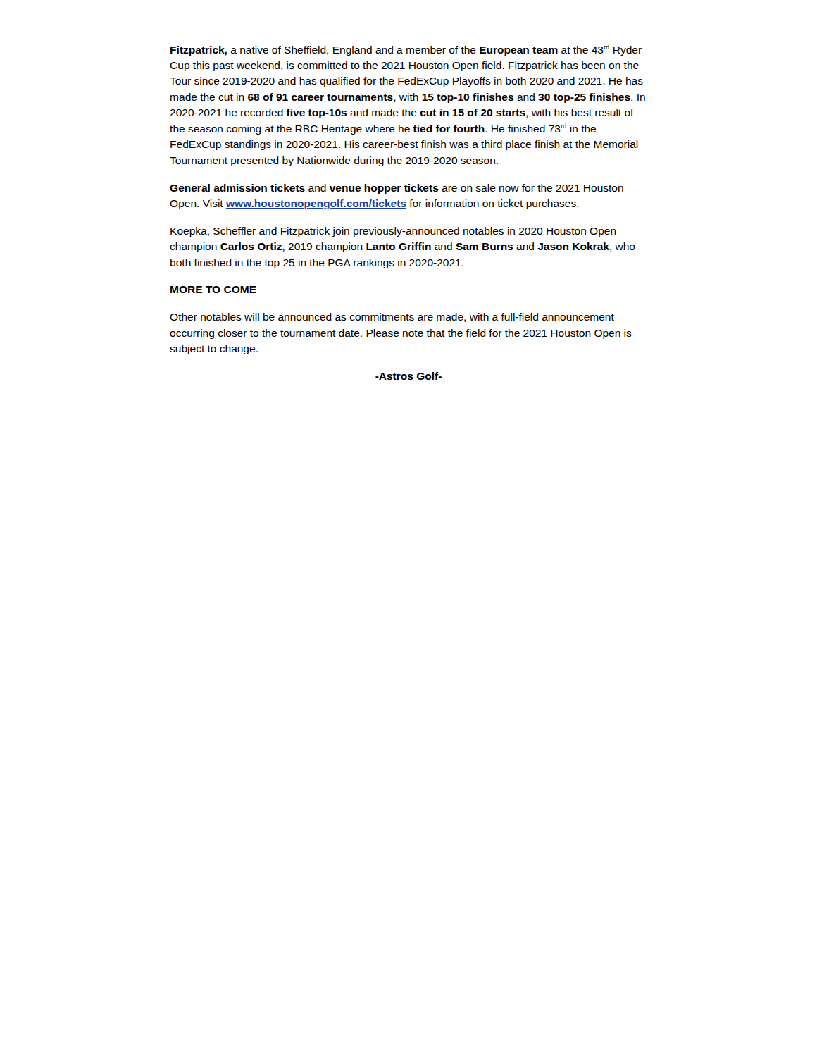Fitzpatrick, a native of Sheffield, England and a member of the European team at the 43rd Ryder Cup this past weekend, is committed to the 2021 Houston Open field. Fitzpatrick has been on the Tour since 2019-2020 and has qualified for the FedExCup Playoffs in both 2020 and 2021. He has made the cut in 68 of 91 career tournaments, with 15 top-10 finishes and 30 top-25 finishes. In 2020-2021 he recorded five top-10s and made the cut in 15 of 20 starts, with his best result of the season coming at the RBC Heritage where he tied for fourth. He finished 73rd in the FedExCup standings in 2020-2021. His career-best finish was a third place finish at the Memorial Tournament presented by Nationwide during the 2019-2020 season.
General admission tickets and venue hopper tickets are on sale now for the 2021 Houston Open. Visit www.houstonopengolf.com/tickets for information on ticket purchases.
Koepka, Scheffler and Fitzpatrick join previously-announced notables in 2020 Houston Open champion Carlos Ortiz, 2019 champion Lanto Griffin and Sam Burns and Jason Kokrak, who both finished in the top 25 in the PGA rankings in 2020-2021.
MORE TO COME
Other notables will be announced as commitments are made, with a full-field announcement occurring closer to the tournament date. Please note that the field for the 2021 Houston Open is subject to change.
-Astros Golf-